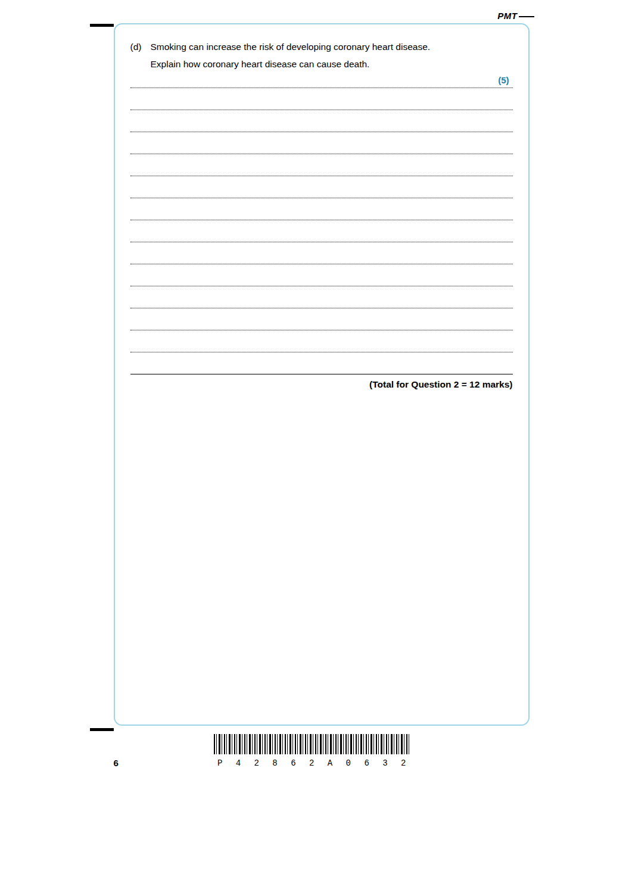PMT
(d)
Smoking can increase the risk of developing coronary heart disease.
Explain how coronary heart disease can cause death.
(5)
(Total for Question 2 = 12 marks)
6
P 4 2 8 6 2 A 0 6 3 2